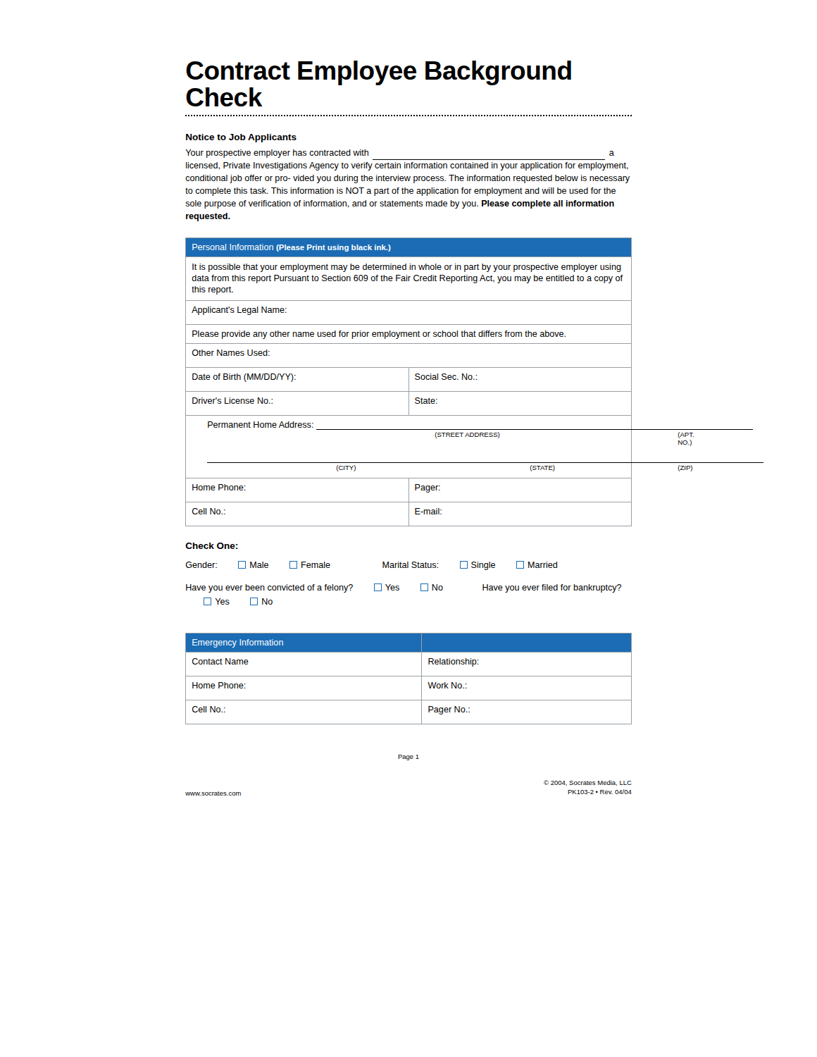Contract Employee Background Check
Notice to Job Applicants
Your prospective employer has contracted with a licensed, Private Investigations Agency to verify certain information contained in your application for employment, conditional job offer or pro- vided you during the interview process. The information requested below is necessary to complete this task. This information is NOT a part of the application for employment and will be used for the sole purpose of verification of information, and or statements made by you. Please complete all information requested.
| Personal Information (Please Print using black ink.) |
| --- |
| It is possible that your employment may be determined in whole or in part by your prospective employer using data from this report Pursuant to Section 609 of the Fair Credit Reporting Act, you may be entitled to a copy of this report. |
| Applicant's Legal Name: |
| Please provide any other name used for prior employment or school that differs from the above. |
| Other Names Used: |
| Date of Birth (MM/DD/YY): | Social Sec. No.: |
| Driver's License No.: | State: |
| Permanent Home Address: (STREET ADDRESS) (APT. NO.) (CITY) (STATE) (ZIP) |
| Home Phone: | Pager: |
| Cell No.: | E-mail: |
Check One:
Gender: Male Female Marital Status: Single Married
Have you ever been convicted of a felony? Yes No Have you ever filed for bankruptcy? Yes No
| Emergency Information | |
| --- | --- |
| Contact Name | Relationship: |
| Home Phone: | Work No.: |
| Cell No.: | Pager No.: |
Page 1
www.socrates.com
© 2004, Socrates Media, LLC
PK103-2 • Rev. 04/04